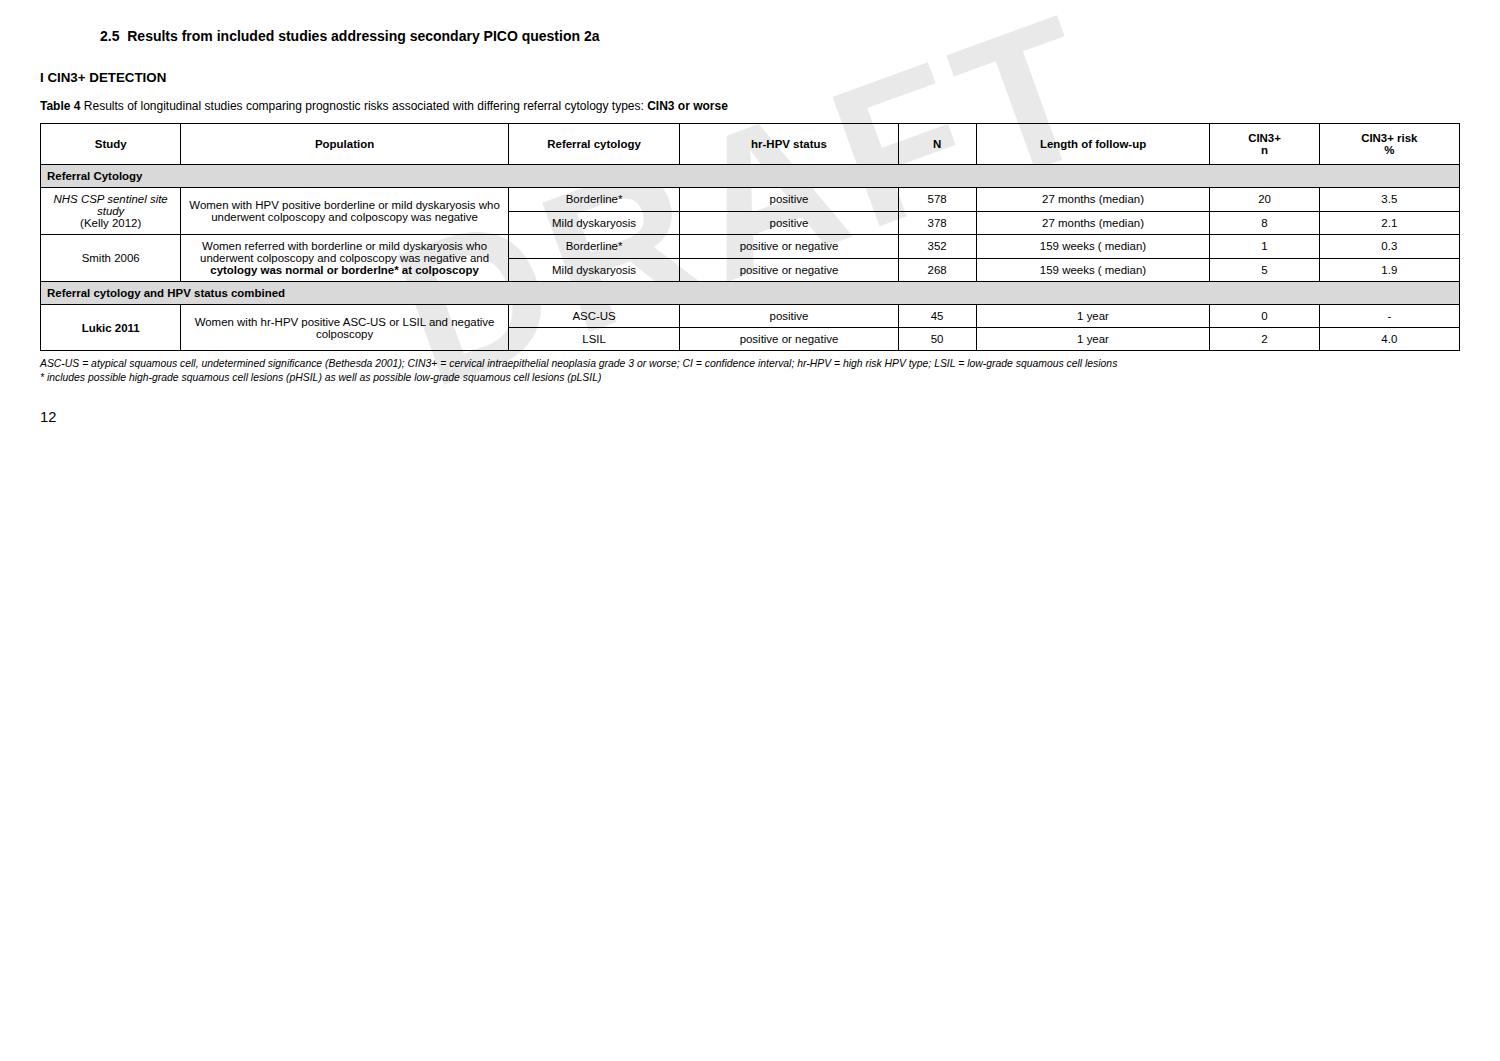DRAFT
2.5 Results from included studies addressing secondary PICO question 2a
I CIN3+ DETECTION
Table 4 Results of longitudinal studies comparing prognostic risks associated with differing referral cytology types: CIN3 or worse
| Study | Population | Referral cytology | hr-HPV status | N | Length of follow-up | CIN3+ n | CIN3+ risk % |
| --- | --- | --- | --- | --- | --- | --- | --- |
| Referral Cytology |
| NHS CSP sentinel site study (Kelly 2012) | Women with HPV positive borderline or mild dyskaryosis who underwent colposcopy and colposcopy was negative | Borderline* | positive | 578 | 27 months (median) | 20 | 3.5 |
| Mild dyskaryosis | positive | 378 | 27 months (median) | 8 | 2.1 |
| Smith 2006 | Women referred with borderline or mild dyskaryosis who underwent colposcopy and colposcopy was negative and cytology was normal or borderlne* at colposcopy | Borderline* | positive or negative | 352 | 159 weeks ( median) | 1 | 0.3 |
| Mild dyskaryosis | positive or negative | 268 | 159 weeks ( median) | 5 | 1.9 |
| Referral cytology and HPV status combined |
| Lukic 2011 | Women with hr-HPV positive ASC-US or LSIL and negative colposcopy | ASC-US | positive | 45 | 1 year | 0 | - |
| LSIL | positive or negative | 50 | 1 year | 2 | 4.0 |
ASC-US = atypical squamous cell, undetermined significance (Bethesda 2001); CIN3+ = cervical intraepithelial neoplasia grade 3 or worse; CI = confidence interval; hr-HPV = high risk HPV type; LSIL = low-grade squamous cell lesions
* includes possible high-grade squamous cell lesions (pHSIL) as well as possible low-grade squamous cell lesions (pLSIL)
12